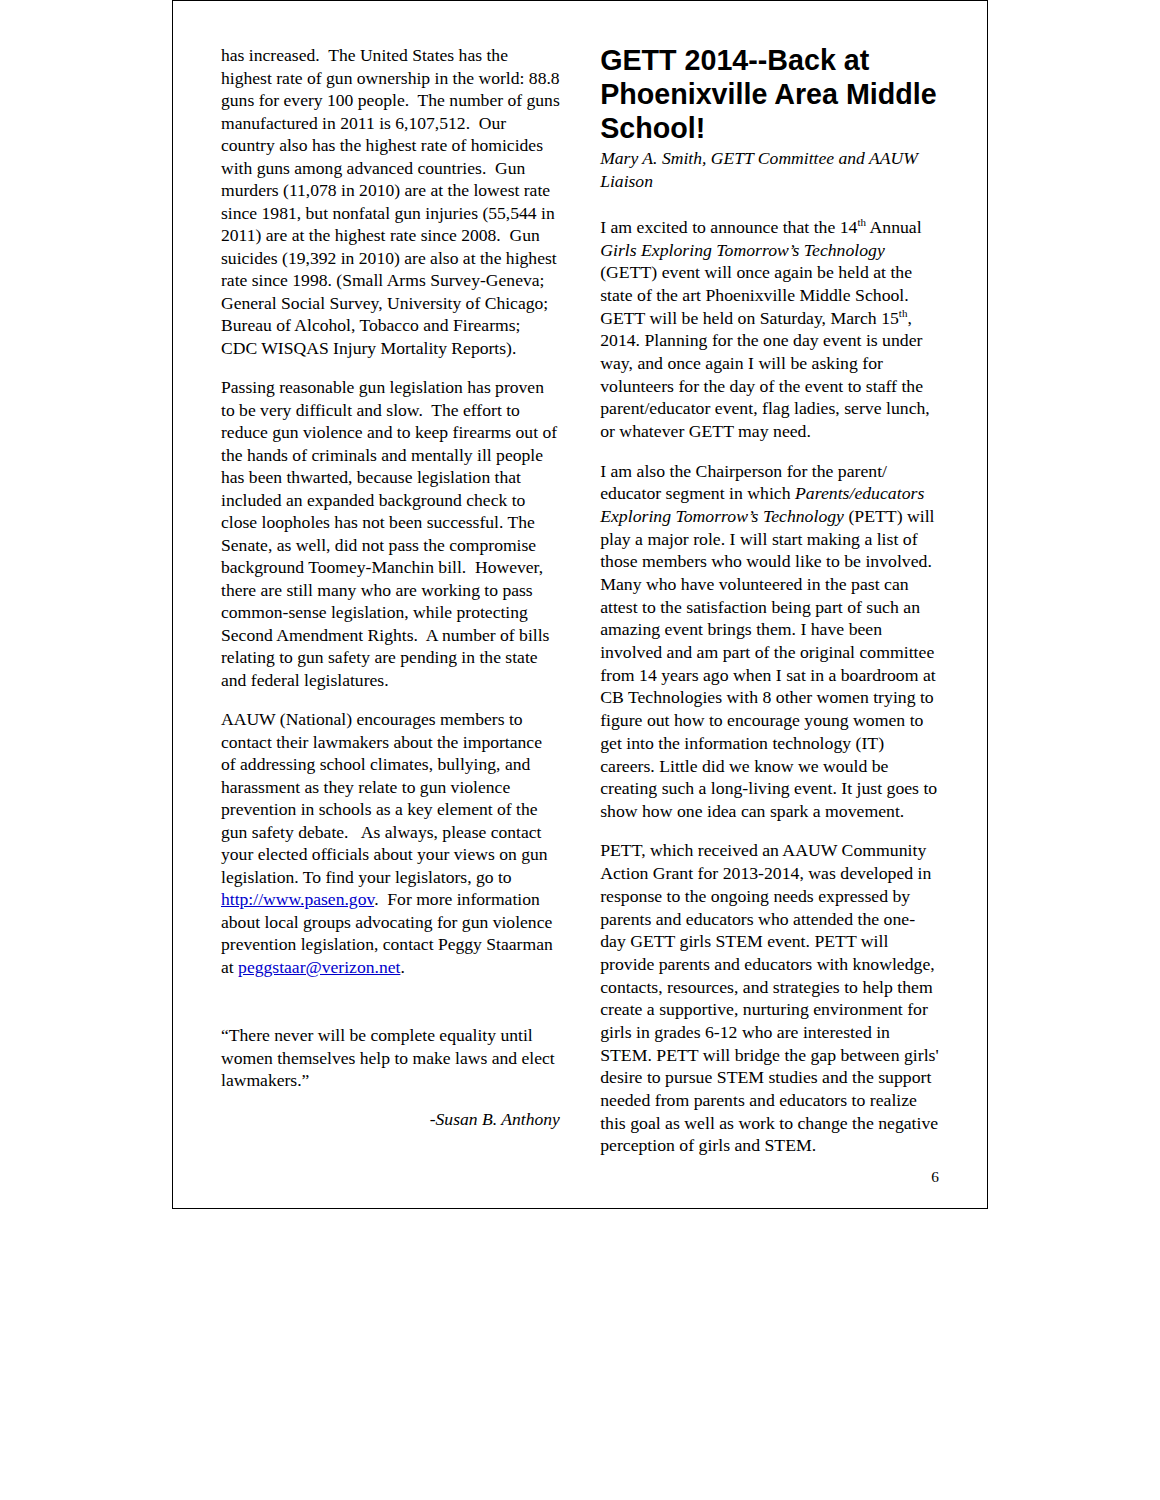has increased. The United States has the highest rate of gun ownership in the world: 88.8 guns for every 100 people. The number of guns manufactured in 2011 is 6,107,512. Our country also has the highest rate of homicides with guns among advanced countries. Gun murders (11,078 in 2010) are at the lowest rate since 1981, but nonfatal gun injuries (55,544 in 2011) are at the highest rate since 2008. Gun suicides (19,392 in 2010) are also at the highest rate since 1998. (Small Arms Survey-Geneva; General Social Survey, University of Chicago; Bureau of Alcohol, Tobacco and Firearms; CDC WISQAS Injury Mortality Reports).
Passing reasonable gun legislation has proven to be very difficult and slow. The effort to reduce gun violence and to keep firearms out of the hands of criminals and mentally ill people has been thwarted, because legislation that included an expanded background check to close loopholes has not been successful. The Senate, as well, did not pass the compromise background Toomey-Manchin bill. However, there are still many who are working to pass common-sense legislation, while protecting Second Amendment Rights. A number of bills relating to gun safety are pending in the state and federal legislatures.
AAUW (National) encourages members to contact their lawmakers about the importance of addressing school climates, bullying, and harassment as they relate to gun violence prevention in schools as a key element of the gun safety debate. As always, please contact your elected officials about your views on gun legislation. To find your legislators, go to http://www.pasen.gov. For more information about local groups advocating for gun violence prevention legislation, contact Peggy Staarman at peggstaar@verizon.net.
“There never will be complete equality until women themselves help to make laws and elect lawmakers.”
-Susan B. Anthony
GETT 2014--Back at Phoenixville Area Middle School!
Mary A. Smith, GETT Committee and AAUW Liaison
I am excited to announce that the 14th Annual Girls Exploring Tomorrow’s Technology (GETT) event will once again be held at the state of the art Phoenixville Middle School. GETT will be held on Saturday, March 15th, 2014. Planning for the one day event is under way, and once again I will be asking for volunteers for the day of the event to staff the parent/educator event, flag ladies, serve lunch, or whatever GETT may need.
I am also the Chairperson for the parent/ educator segment in which Parents/educators Exploring Tomorrow’s Technology (PETT) will play a major role. I will start making a list of those members who would like to be involved. Many who have volunteered in the past can attest to the satisfaction being part of such an amazing event brings them. I have been involved and am part of the original committee from 14 years ago when I sat in a boardroom at CB Technologies with 8 other women trying to figure out how to encourage young women to get into the information technology (IT) careers. Little did we know we would be creating such a long-living event. It just goes to show how one idea can spark a movement.
PETT, which received an AAUW Community Action Grant for 2013-2014, was developed in response to the ongoing needs expressed by parents and educators who attended the one-day GETT girls STEM event. PETT will provide parents and educators with knowledge, contacts, resources, and strategies to help them create a supportive, nurturing environment for girls in grades 6-12 who are interested in STEM. PETT will bridge the gap between girls' desire to pursue STEM studies and the support needed from parents and educators to realize this goal as well as work to change the negative perception of girls and STEM.
6